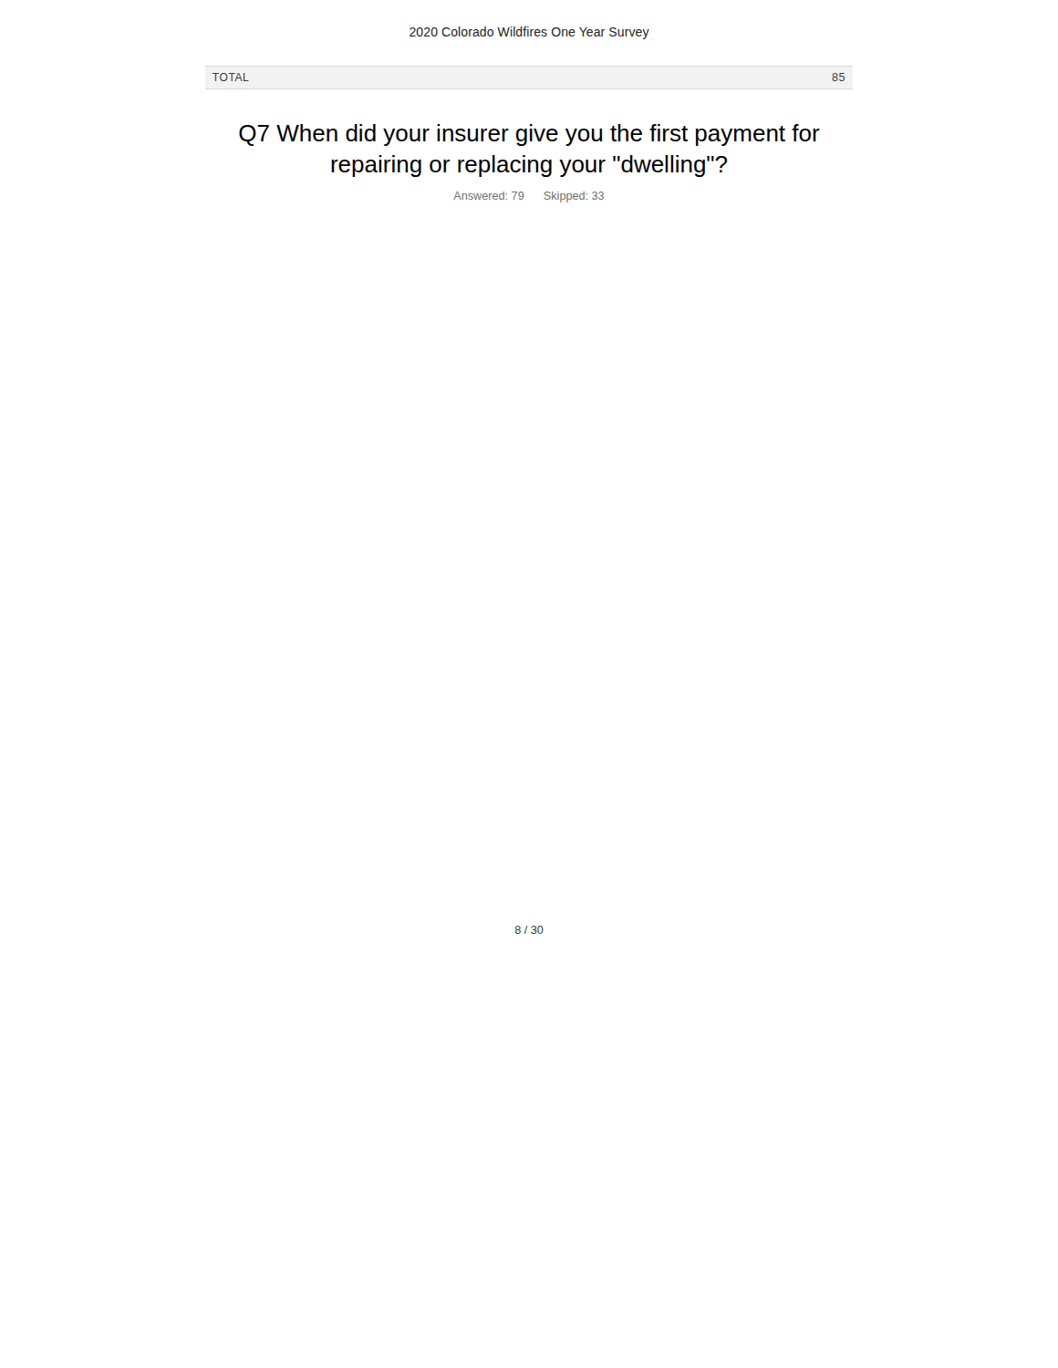2020 Colorado Wildfires One Year Survey
| Total | 85 |
Q7 When did your insurer give you the first payment for repairing or replacing your "dwelling"?
Answered: 79 Skipped: 33
8 / 30